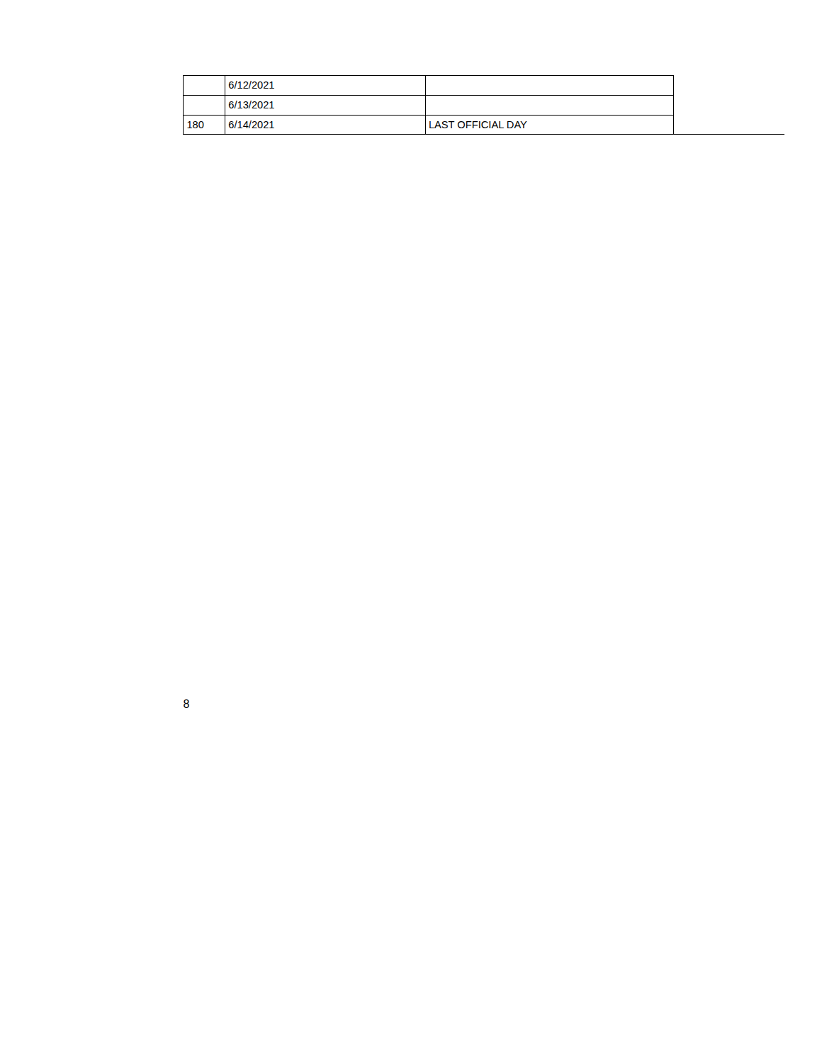| | 6/12/2021 | | |
| | 6/13/2021 | | |
| 180 | 6/14/2021 | LAST OFFICIAL DAY | |
8